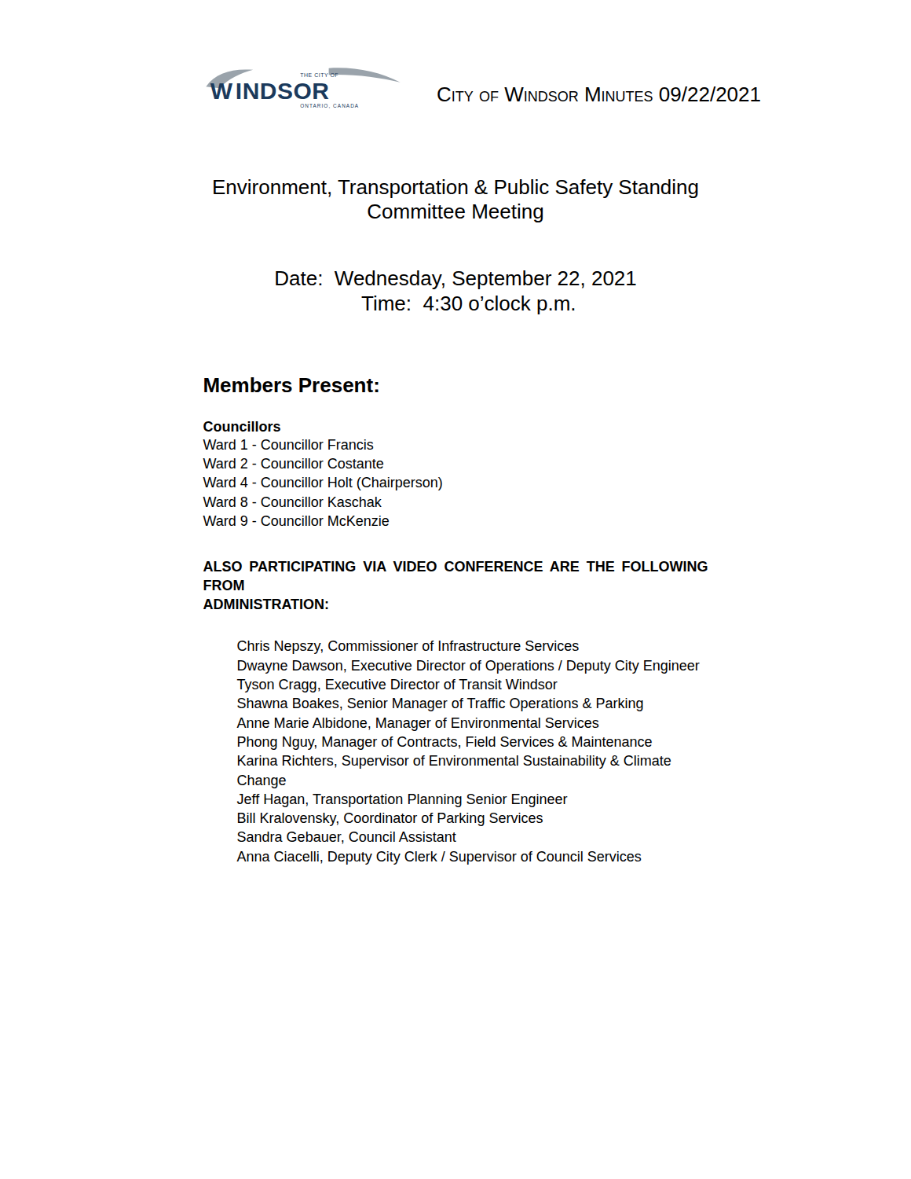W INDSOR THE CITY OF ONTARIO, CANADA
City of Windsor Minutes 09/22/2021
Environment, Transportation & Public Safety Standing Committee Meeting
Date: Wednesday, September 22, 2021 Time: 4:30 o’clock p.m.
Members Present:
Councillors
Ward 1 - Councillor Francis
Ward 2 - Councillor Costante
Ward 4 - Councillor Holt (Chairperson)
Ward 8 - Councillor Kaschak
Ward 9 - Councillor McKenzie
ALSO PARTICIPATING VIA VIDEO CONFERENCE ARE THE FOLLOWING FROM ADMINISTRATION:
Chris Nepszy, Commissioner of Infrastructure Services
Dwayne Dawson, Executive Director of Operations / Deputy City Engineer
Tyson Cragg, Executive Director of Transit Windsor
Shawna Boakes, Senior Manager of Traffic Operations & Parking
Anne Marie Albidone, Manager of Environmental Services
Phong Nguy, Manager of Contracts, Field Services & Maintenance
Karina Richters, Supervisor of Environmental Sustainability & Climate Change
Jeff Hagan, Transportation Planning Senior Engineer
Bill Kralovensky, Coordinator of Parking Services
Sandra Gebauer, Council Assistant
Anna Ciacelli, Deputy City Clerk / Supervisor of Council Services